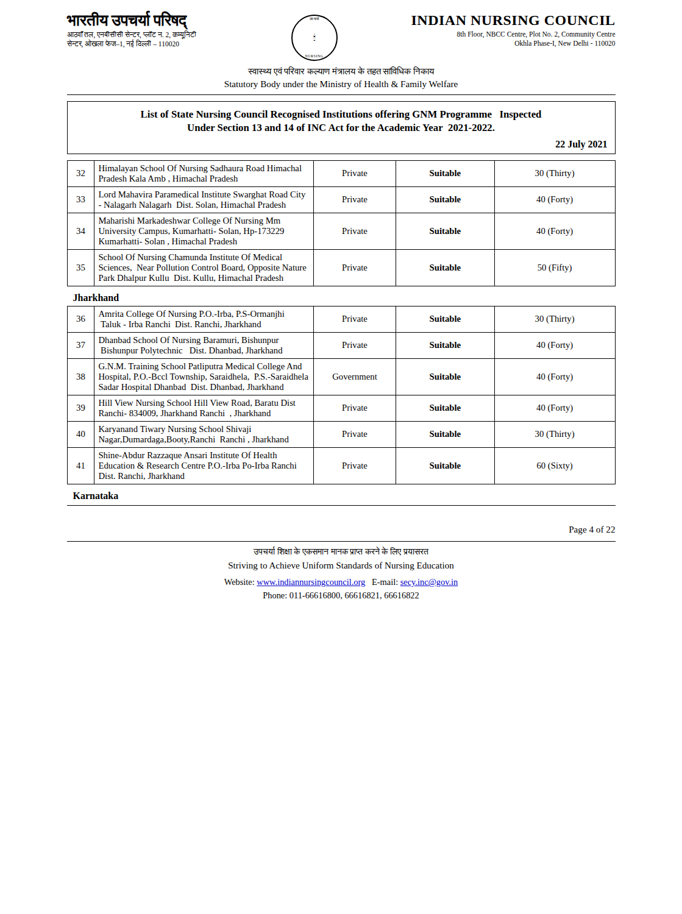भारतीय उपचर्या परिषद्
आठवाँ तल, एनबीसीसी सेन्टर, प्लॉट न. 2, कम्यूनिटी
सेन्टर, ओखला फेज–1, नई दिल्ली – 110020
उपचर्या 🕯 NURSING
INDIAN NURSING COUNCIL
8th Floor, NBCC Centre, Plot No. 2, Community Centre
Okhla Phase-I, New Delhi - 110020
स्वास्थ्य एवं परिवार कल्याण मंत्रालय के तहत सांविधिक निकाय
Statutory Body under the Ministry of Health & Family Welfare
List of State Nursing Council Recognised Institutions offering GNM Programme Inspected
Under Section 13 and 14 of INC Act for the Academic Year 2021-2022.
22 July 2021
| 32 | Himalayan School Of Nursing Sadhaura Road Himachal Pradesh Kala Amb , Himachal Pradesh | Private | Suitable | 30 (Thirty) |
| 33 | Lord Mahavira Paramedical Institute Swarghat Road City - Nalagarh Nalagarh Dist. Solan, Himachal Pradesh | Private | Suitable | 40 (Forty) |
| 34 | Maharishi Markadeshwar College Of Nursing Mm University Campus, Kumarhatti- Solan, Hp-173229 Kumarhatti- Solan , Himachal Pradesh | Private | Suitable | 40 (Forty) |
| 35 | School Of Nursing Chamunda Institute Of Medical Sciences, Near Pollution Control Board, Opposite Nature Park Dhalpur Kullu Dist. Kullu, Himachal Pradesh | Private | Suitable | 50 (Fifty) |
Jharkhand
| 36 | Amrita College Of Nursing P.O.-Irba, P.S-Ormanjhi Taluk - Irba Ranchi Dist. Ranchi, Jharkhand | Private | Suitable | 30 (Thirty) |
| 37 | Dhanbad School Of Nursing Baramuri, Bishunpur Bishunpur Polytechnic Dist. Dhanbad, Jharkhand | Private | Suitable | 40 (Forty) |
| 38 | G.N.M. Training School Patliputra Medical College And Hospital, P.O.-Bccl Township, Saraidhela, P.S.-Saraidhela Sadar Hospital Dhanbad Dist. Dhanbad, Jharkhand | Government | Suitable | 40 (Forty) |
| 39 | Hill View Nursing School Hill View Road, Baratu Dist Ranchi- 834009, Jharkhand Ranchi , Jharkhand | Private | Suitable | 40 (Forty) |
| 40 | Karyanand Tiwary Nursing School Shivaji Nagar,Dumardaga,Booty,Ranchi Ranchi , Jharkhand | Private | Suitable | 30 (Thirty) |
| 41 | Shine-Abdur Razzaque Ansari Institute Of Health Education & Research Centre P.O.-Irba Po-Irba Ranchi Dist. Ranchi, Jharkhand | Private | Suitable | 60 (Sixty) |
Karnataka
Page 4 of 22
उपचर्या शिक्षा के एकसमान मानक प्राप्त करने के लिए प्रयासरत
Striving to Achieve Uniform Standards of Nursing Education
Website: www.indiannursingcouncil.org E-mail: secy.inc@gov.in
Phone: 011-66616800, 66616821, 66616822